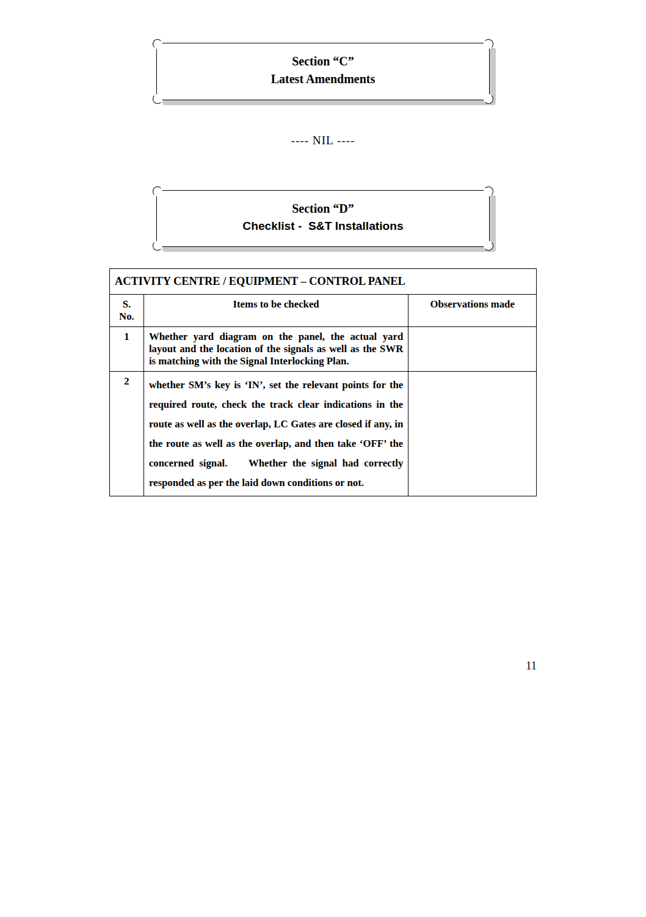Section “C”
Latest Amendments
---- NIL ----
Section “D”
Checklist - S&T Installations
| ACTIVITY CENTRE / EQUIPMENT – CONTROL PANEL |
| S. No. | Items to be checked | Observations made |
| 1 | Whether yard diagram on the panel, the actual yard layout and the location of the signals as well as the SWR is matching with the Signal Interlocking Plan. | |
| 2 | whether SM’s key is ‘IN’, set the relevant points for the required route, check the track clear indications in the route as well as the overlap, LC Gates are closed if any, in the route as well as the overlap, and then take ‘OFF’ the concerned signal. Whether the signal had correctly responded as per the laid down conditions or not. | |
11